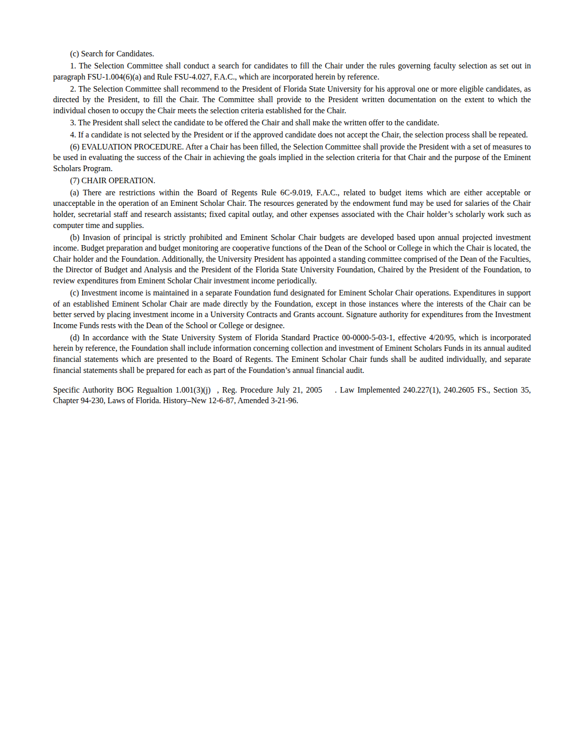(c) Search for Candidates.
1. The Selection Committee shall conduct a search for candidates to fill the Chair under the rules governing faculty selection as set out in paragraph FSU-1.004(6)(a) and Rule FSU-4.027, F.A.C., which are incorporated herein by reference.
2. The Selection Committee shall recommend to the President of Florida State University for his approval one or more eligible candidates, as directed by the President, to fill the Chair. The Committee shall provide to the President written documentation on the extent to which the individual chosen to occupy the Chair meets the selection criteria established for the Chair.
3. The President shall select the candidate to be offered the Chair and shall make the written offer to the candidate.
4. If a candidate is not selected by the President or if the approved candidate does not accept the Chair, the selection process shall be repeated.
(6) EVALUATION PROCEDURE. After a Chair has been filled, the Selection Committee shall provide the President with a set of measures to be used in evaluating the success of the Chair in achieving the goals implied in the selection criteria for that Chair and the purpose of the Eminent Scholars Program.
(7) CHAIR OPERATION.
(a) There are restrictions within the Board of Regents Rule 6C-9.019, F.A.C., related to budget items which are either acceptable or unacceptable in the operation of an Eminent Scholar Chair. The resources generated by the endowment fund may be used for salaries of the Chair holder, secretarial staff and research assistants; fixed capital outlay, and other expenses associated with the Chair holder’s scholarly work such as computer time and supplies.
(b) Invasion of principal is strictly prohibited and Eminent Scholar Chair budgets are developed based upon annual projected investment income. Budget preparation and budget monitoring are cooperative functions of the Dean of the School or College in which the Chair is located, the Chair holder and the Foundation. Additionally, the University President has appointed a standing committee comprised of the Dean of the Faculties, the Director of Budget and Analysis and the President of the Florida State University Foundation, Chaired by the President of the Foundation, to review expenditures from Eminent Scholar Chair investment income periodically.
(c) Investment income is maintained in a separate Foundation fund designated for Eminent Scholar Chair operations. Expenditures in support of an established Eminent Scholar Chair are made directly by the Foundation, except in those instances where the interests of the Chair can be better served by placing investment income in a University Contracts and Grants account. Signature authority for expenditures from the Investment Income Funds rests with the Dean of the School or College or designee.
(d) In accordance with the State University System of Florida Standard Practice 00-0000-5-03-1, effective 4/20/95, which is incorporated herein by reference, the Foundation shall include information concerning collection and investment of Eminent Scholars Funds in its annual audited financial statements which are presented to the Board of Regents. The Eminent Scholar Chair funds shall be audited individually, and separate financial statements shall be prepared for each as part of the Foundation’s annual financial audit.
Specific Authority BOG Regualtion 1.001(3)(j) , Reg. Procedure July 21, 2005 . Law Implemented 240.227(1), 240.2605 FS., Section 35, Chapter 94-230, Laws of Florida. History–New 12-6-87, Amended 3-21-96.